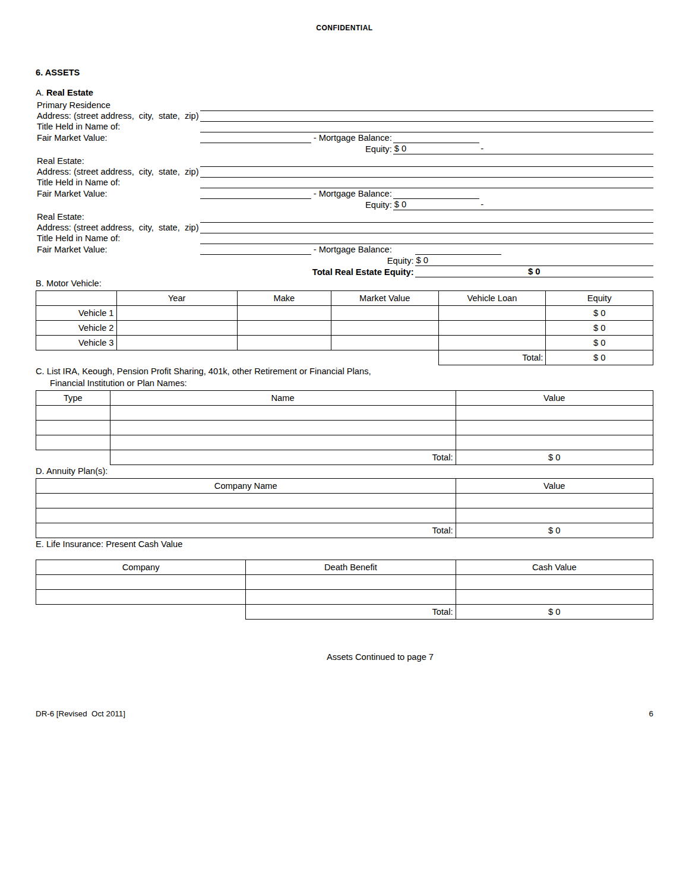CONFIDENTIAL
6. ASSETS
A. Real Estate
| Primary Residence | |
| Address: (street address, city, state, zip) | |
| Title Held in Name of: | |
| Fair Market Value: | | - Mortgage Balance: | | |
| | | Equity: | $ 0 | - |
| Real Estate: | |
| Address: (street address, city, state, zip) | |
| Title Held in Name of: | |
| Fair Market Value: | | - Mortgage Balance: | | |
| | | Equity: | $ 0 | - |
| Real Estate: | |
| Address: (street address, city, state, zip) | |
| Title Held in Name of: | |
| Fair Market Value: | | - Mortgage Balance: | | |
| | | Equity: | $ 0 |
| | | Total Real Estate Equity: | $ 0 |
B. Motor Vehicle:
| | Year | Make | Market Value | Vehicle Loan | Equity |
| --- | --- | --- | --- | --- | --- |
| Vehicle 1 | | | | | $ 0 |
| Vehicle 2 | | | | | $ 0 |
| Vehicle 3 | | | | | $ 0 |
| | | | | Total: | $ 0 |
C. List IRA, Keough, Pension Profit Sharing, 401k, other Retirement or Financial Plans,
Financial Institution or Plan Names:
| Type | Name | Value |
| --- | --- | --- |
| | Total: | $ 0 |
D. Annuity Plan(s):
| Company Name | Value |
| --- | --- |
| Total: | $ 0 |
E. Life Insurance: Present Cash Value
| Company | Death Benefit | Cash Value |
| --- | --- | --- |
| | Total: | $ 0 |
Assets Continued to page 7
DR-6 [Revised Oct 2011]
6